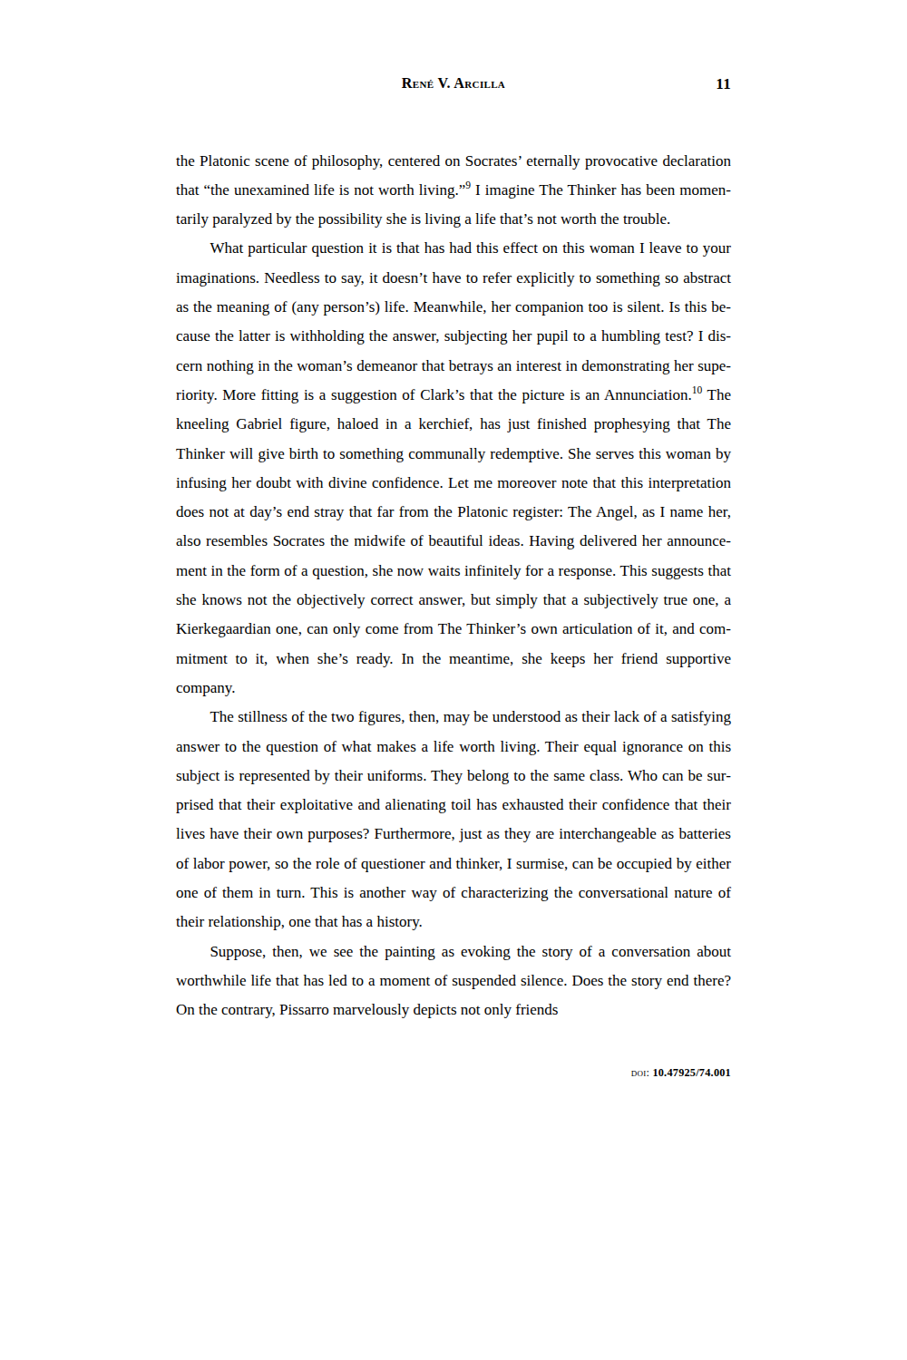René V. Arcilla 11
the Platonic scene of philosophy, centered on Socrates’ eternally provocative declaration that “the unexamined life is not worth living.”9 I imagine The Thinker has been momentarily paralyzed by the possibility she is living a life that’s not worth the trouble.
What particular question it is that has had this effect on this woman I leave to your imaginations. Needless to say, it doesn’t have to refer explicitly to something so abstract as the meaning of (any person’s) life. Meanwhile, her companion too is silent. Is this because the latter is withholding the answer, subjecting her pupil to a humbling test? I discern nothing in the woman’s demeanor that betrays an interest in demonstrating her superiority. More fitting is a suggestion of Clark’s that the picture is an Annunciation.10 The kneeling Gabriel figure, haloed in a kerchief, has just finished prophesying that The Thinker will give birth to something communally redemptive. She serves this woman by infusing her doubt with divine confidence. Let me moreover note that this interpretation does not at day’s end stray that far from the Platonic register: The Angel, as I name her, also resembles Socrates the midwife of beautiful ideas. Having delivered her announcement in the form of a question, she now waits infinitely for a response. This suggests that she knows not the objectively correct answer, but simply that a subjectively true one, a Kierkegaardian one, can only come from The Thinker’s own articulation of it, and commitment to it, when she’s ready. In the meantime, she keeps her friend supportive company.
The stillness of the two figures, then, may be understood as their lack of a satisfying answer to the question of what makes a life worth living. Their equal ignorance on this subject is represented by their uniforms. They belong to the same class. Who can be surprised that their exploitative and alienating toil has exhausted their confidence that their lives have their own purposes? Furthermore, just as they are interchangeable as batteries of labor power, so the role of questioner and thinker, I surmise, can be occupied by either one of them in turn. This is another way of characterizing the conversational nature of their relationship, one that has a history.
Suppose, then, we see the painting as evoking the story of a conversation about worthwhile life that has led to a moment of suspended silence. Does the story end there? On the contrary, Pissarro marvelously depicts not only friends
doi: 10.47925/74.001